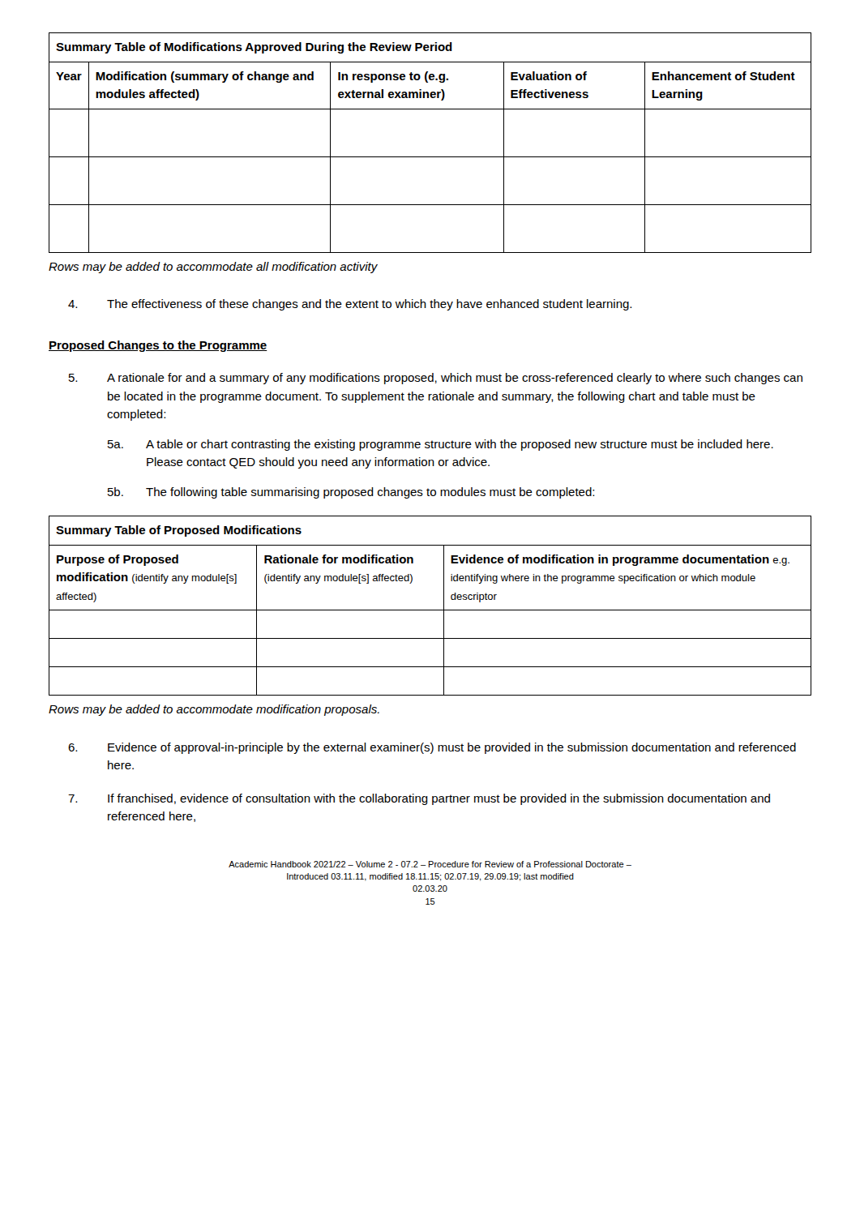| Summary Table of Modifications Approved During the Review Period |
| Year | Modification (summary of change and modules affected) | In response to (e.g. external examiner) | Evaluation of Effectiveness | Enhancement of Student Learning |
Rows may be added to accommodate all modification activity
4. The effectiveness of these changes and the extent to which they have enhanced student learning.
Proposed Changes to the Programme
5. A rationale for and a summary of any modifications proposed, which must be cross-referenced clearly to where such changes can be located in the programme document. To supplement the rationale and summary, the following chart and table must be completed:
5a. A table or chart contrasting the existing programme structure with the proposed new structure must be included here. Please contact QED should you need any information or advice.
5b. The following table summarising proposed changes to modules must be completed:
| Summary Table of Proposed Modifications |
| Purpose of Proposed modification (identify any module[s] affected) | Rationale for modification (identify any module[s] affected) | Evidence of modification in programme documentation e.g. identifying where in the programme specification or which module descriptor |
Rows may be added to accommodate modification proposals.
6. Evidence of approval-in-principle by the external examiner(s) must be provided in the submission documentation and referenced here.
7. If franchised, evidence of consultation with the collaborating partner must be provided in the submission documentation and referenced here,
Academic Handbook 2021/22 – Volume 2 - 07.2 – Procedure for Review of a Professional Doctorate –
Introduced 03.11.11, modified 18.11.15; 02.07.19, 29.09.19; last modified
02.03.20
15